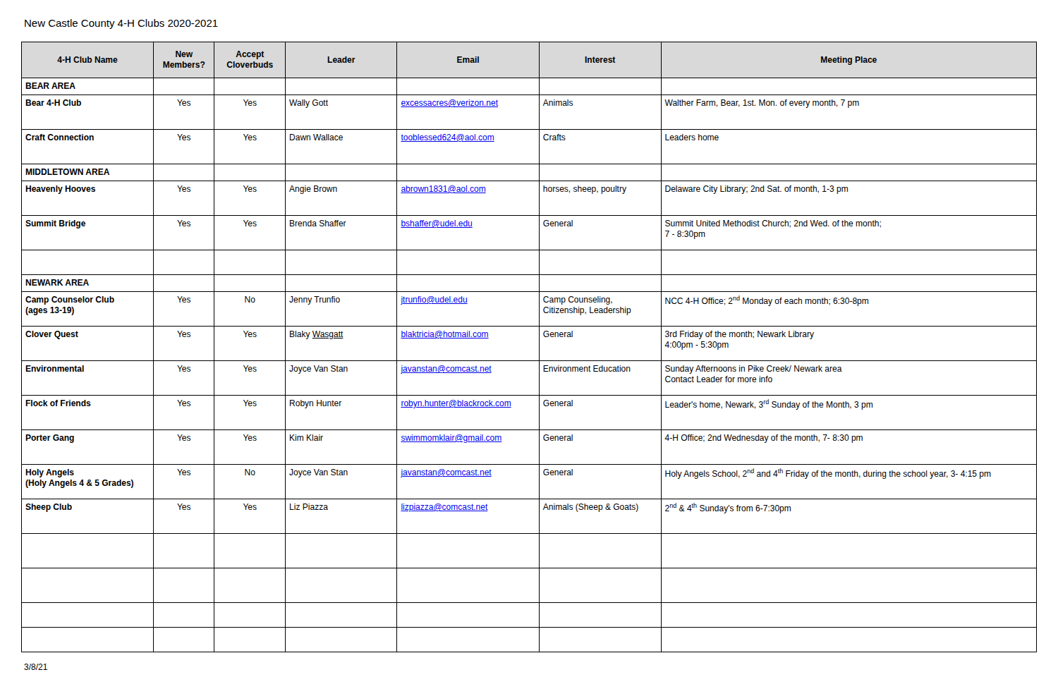New Castle County 4-H Clubs 2020-2021
| 4-H Club Name | New Members? | Accept Cloverbuds | Leader | Email | Interest | Meeting Place |
| --- | --- | --- | --- | --- | --- | --- |
| BEAR AREA | | | | | | |
| Bear 4-H Club | Yes | Yes | Wally Gott | excessacres@verizon.net | Animals | Walther Farm, Bear, 1st. Mon. of every month, 7 pm |
| Craft Connection | Yes | Yes | Dawn Wallace | tooblessed624@aol.com | Crafts | Leaders home |
| MIDDLETOWN AREA | | | | | | |
| Heavenly Hooves | Yes | Yes | Angie Brown | abrown1831@aol.com | horses, sheep, poultry | Delaware City Library; 2nd Sat. of month, 1-3 pm |
| Summit Bridge | Yes | Yes | Brenda Shaffer | bshaffer@udel.edu | General | Summit United Methodist Church; 2nd Wed. of the month; 7 - 8:30pm |
| NEWARK AREA | | | | | | |
| Camp Counselor Club (ages 13-19) | Yes | No | Jenny Trunfio | jtrunfio@udel.edu | Camp Counseling, Citizenship, Leadership | NCC 4-H Office; 2 nd Monday of each month; 6:30-8pm |
| Clover Quest | Yes | Yes | Blaky Wasgatt | blaktricia@hotmail.com | General | 3rd Friday of the month; Newark Library 4:00pm - 5:30pm |
| Environmental | Yes | Yes | Joyce Van Stan | javanstan@comcast.net | Environment Education | Sunday Afternoons in Pike Creek/ Newark area Contact Leader for more info |
| Flock of Friends | Yes | Yes | Robyn Hunter | robyn.hunter@blackrock.com | General | Leader's home, Newark, 3 rd Sunday of the Month, 3 pm |
| Porter Gang | Yes | Yes | Kim Klair | swimmomklair@gmail.com | General | 4-H Office; 2nd Wednesday of the month, 7- 8:30 pm |
| Holy Angels (Holy Angels 4 & 5 Grades) | Yes | No | Joyce Van Stan | javanstan@comcast.net | General | Holy Angels School, 2 nd and 4 th Friday of the month, during the school year, 3- 4:15 pm |
| Sheep Club | Yes | Yes | Liz Piazza | lizpiazza@comcast.net | Animals (Sheep & Goats) | 2 nd & 4 th Sunday's from 6-7:30pm |
3/8/21